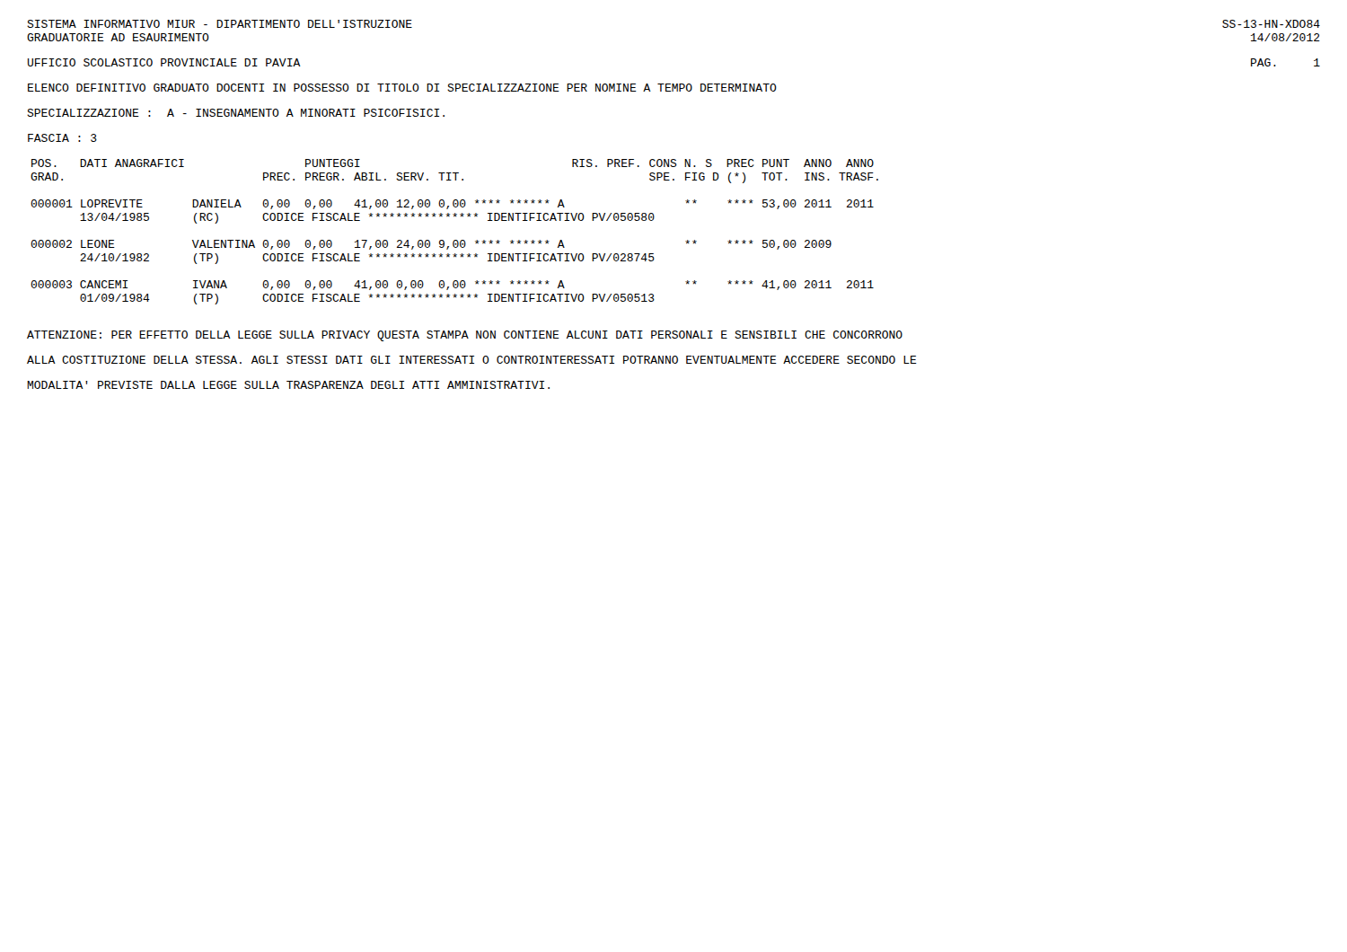SISTEMA INFORMATIVO MIUR - DIPARTIMENTO DELL'ISTRUZIONE SS-13-HN-XDO84
GRADUATORIE AD ESAURIMENTO 14/08/2012
UFFICIO SCOLASTICO PROVINCIALE DI PAVIA PAG. 1
ELENCO DEFINITIVO GRADUATO DOCENTI IN POSSESSO DI TITOLO DI SPECIALIZZAZIONE PER NOMINE A TEMPO DETERMINATO
SPECIALIZZAZIONE : A - INSEGNAMENTO A MINORATI PSICOFISICI.
FASCIA : 3
| POS. | DATI ANAGRAFICI | | | PUNTEGGI | | RIS. PREF. | CONS | N. S | PREC | PUNT | ANNO | ANNO |
| GRAD. | | | PREC. | PREGR. | ABIL. | SERV. | TIT. | | | SPE. | FIG D | (*) | TOT. | INS. TRASF. |
| 000001 | LOPREVITE | DANIELA | 0,00 | 0,00 | 41,00 | 12,00 | 0,00 | **** ****** A | | | ** | **** | 53,00 | 2011 | 2011 |
| | 13/04/1985 | (RC) | CODICE FISCALE **************** IDENTIFICATIVO PV/050580 |
| 000002 | LEONE | VALENTINA | 0,00 | 0,00 | 17,00 | 24,00 | 9,00 | **** ****** A | | | ** | **** | 50,00 | 2009 | |
| | 24/10/1982 | (TP) | CODICE FISCALE **************** IDENTIFICATIVO PV/028745 |
| 000003 | CANCEMI | IVANA | 0,00 | 0,00 | 41,00 | 0,00 | 0,00 | **** ****** A | | | ** | **** | 41,00 | 2011 | 2011 |
| | 01/09/1984 | (TP) | CODICE FISCALE **************** IDENTIFICATIVO PV/050513 |
ATTENZIONE: PER EFFETTO DELLA LEGGE SULLA PRIVACY QUESTA STAMPA NON CONTIENE ALCUNI DATI PERSONALI E SENSIBILI CHE CONCORRONO
ALLA COSTITUZIONE DELLA STESSA. AGLI STESSI DATI GLI INTERESSATI O CONTROINTERESSATI POTRANNO EVENTUALMENTE ACCEDERE SECONDO LE
MODALITA' PREVISTE DALLA LEGGE SULLA TRASPARENZA DEGLI ATTI AMMINISTRATIVI.